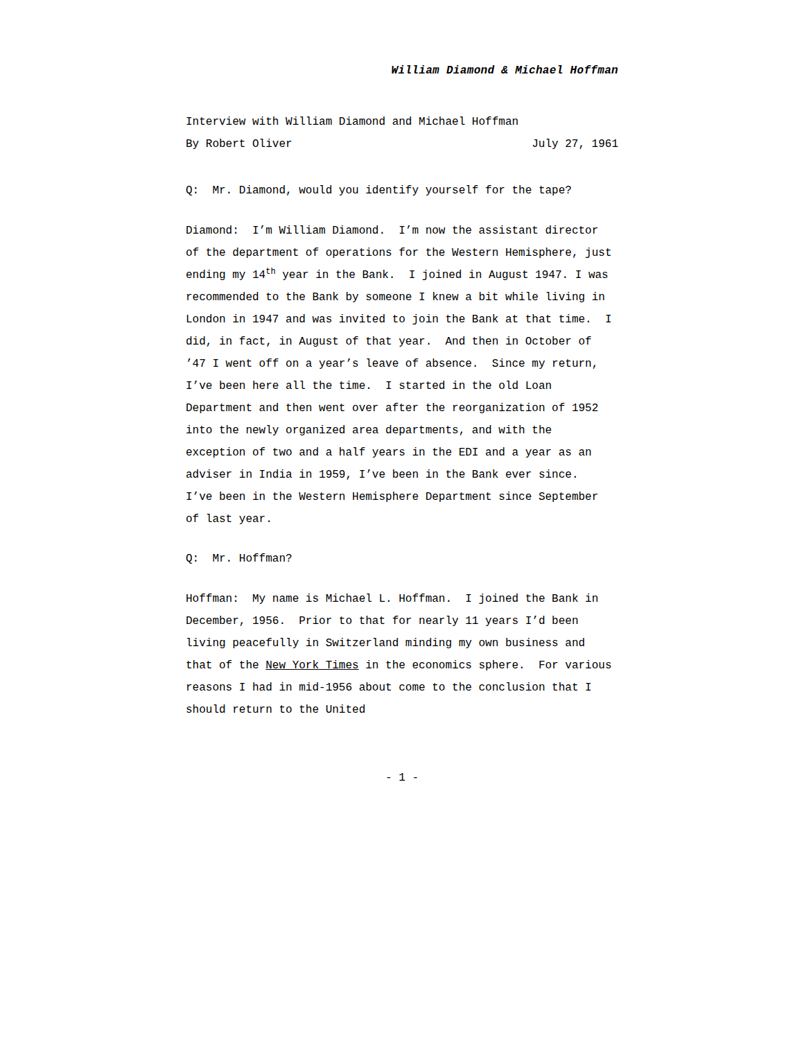William Diamond & Michael Hoffman
Interview with William Diamond and Michael Hoffman
By Robert Oliver July 27, 1961
Q: Mr. Diamond, would you identify yourself for the tape?
Diamond: I’m William Diamond. I’m now the assistant director of the department of operations for the Western Hemisphere, just ending my 14th year in the Bank. I joined in August 1947. I was recommended to the Bank by someone I knew a bit while living in London in 1947 and was invited to join the Bank at that time. I did, in fact, in August of that year. And then in October of ’47 I went off on a year’s leave of absence. Since my return, I’ve been here all the time. I started in the old Loan Department and then went over after the reorganization of 1952 into the newly organized area departments, and with the exception of two and a half years in the EDI and a year as an adviser in India in 1959, I’ve been in the Bank ever since. I’ve been in the Western Hemisphere Department since September of last year.
Q: Mr. Hoffman?
Hoffman: My name is Michael L. Hoffman. I joined the Bank in December, 1956. Prior to that for nearly 11 years I’d been living peacefully in Switzerland minding my own business and that of the New York Times in the economics sphere. For various reasons I had in mid-1956 about come to the conclusion that I should return to the United
- 1 -